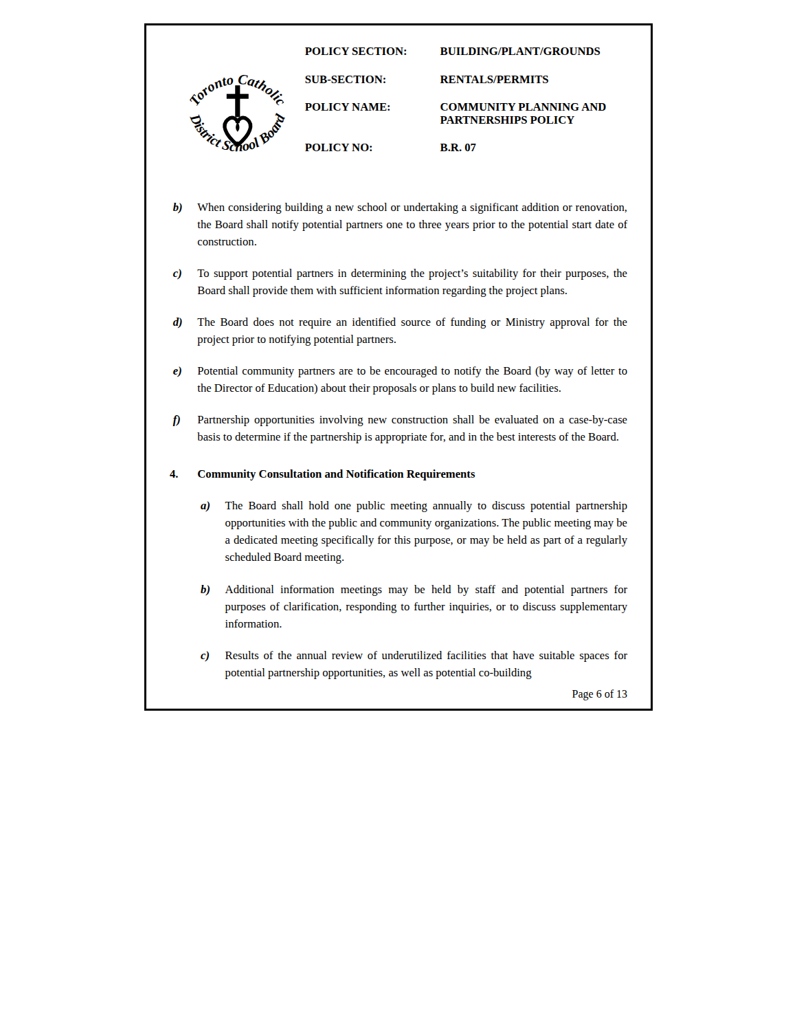Toronto Catholic District School Board
| POLICY SECTION: | BUILDING/PLANT/GROUNDS |
| SUB-SECTION: | RENTALS/PERMITS |
| POLICY NAME: | COMMUNITY PLANNING AND PARTNERSHIPS POLICY |
| POLICY NO: | B.R. 07 |
b) When considering building a new school or undertaking a significant addition or renovation, the Board shall notify potential partners one to three years prior to the potential start date of construction.
c) To support potential partners in determining the project’s suitability for their purposes, the Board shall provide them with sufficient information regarding the project plans.
d) The Board does not require an identified source of funding or Ministry approval for the project prior to notifying potential partners.
e) Potential community partners are to be encouraged to notify the Board (by way of letter to the Director of Education) about their proposals or plans to build new facilities.
f) Partnership opportunities involving new construction shall be evaluated on a case-by-case basis to determine if the partnership is appropriate for, and in the best interests of the Board.
4. Community Consultation and Notification Requirements
a) The Board shall hold one public meeting annually to discuss potential partnership opportunities with the public and community organizations. The public meeting may be a dedicated meeting specifically for this purpose, or may be held as part of a regularly scheduled Board meeting.
b) Additional information meetings may be held by staff and potential partners for purposes of clarification, responding to further inquiries, or to discuss supplementary information.
c) Results of the annual review of underutilized facilities that have suitable spaces for potential partnership opportunities, as well as potential co-building
Page 6 of 13